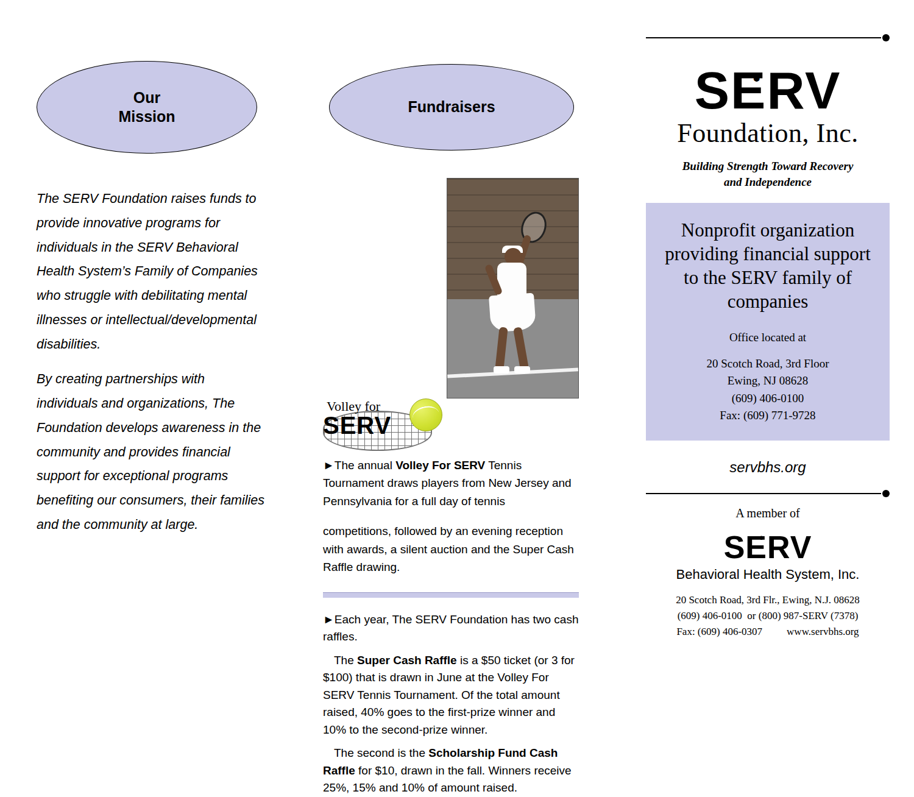Our
Mission
The SERV Foundation raises funds to provide innovative programs for individuals in the SERV Behavioral Health System’s Family of Companies who struggle with debilitating mental illnesses or intellectual/developmental disabilities.
By creating partnerships with individuals and organizations, The Foundation develops awareness in the community and provides financial support for exceptional programs benefiting our consumers, their families and the community at large.
Fundraisers
Volley for SERV
►The annual Volley For SERV Tennis Tournament draws players from New Jersey and Pennsylvania for a full day of tennis
competitions, followed by an evening reception with awards, a silent auction and the Super Cash Raffle drawing.
►Each year, The SERV Foundation has two cash raffles.
The Super Cash Raffle is a $50 ticket (or 3 for $100) that is drawn in June at the Volley For SERV Tennis Tournament. Of the total amount raised, 40% goes to the first-prize winner and 10% to the second-prize winner.
The second is the Scholarship Fund Cash Raffle for $10, drawn in the fall. Winners receive 25%, 15% and 10% of amount raised.
SERV•
Foundation, Inc.
Building Strength Toward Recovery
and Independence
Nonprofit organization providing financial support to the SERV family of companies
Office located at
20 Scotch Road, 3rd Floor
Ewing, NJ 08628
(609) 406-0100
Fax: (609) 771-9728
servbhs.org
A member of
SERV•
Behavioral Health System, Inc.
20 Scotch Road, 3rd Flr., Ewing, N.J. 08628
(609) 406-0100 or (800) 987-SERV (7378)
Fax: (609) 406-0307 www.servbhs.org